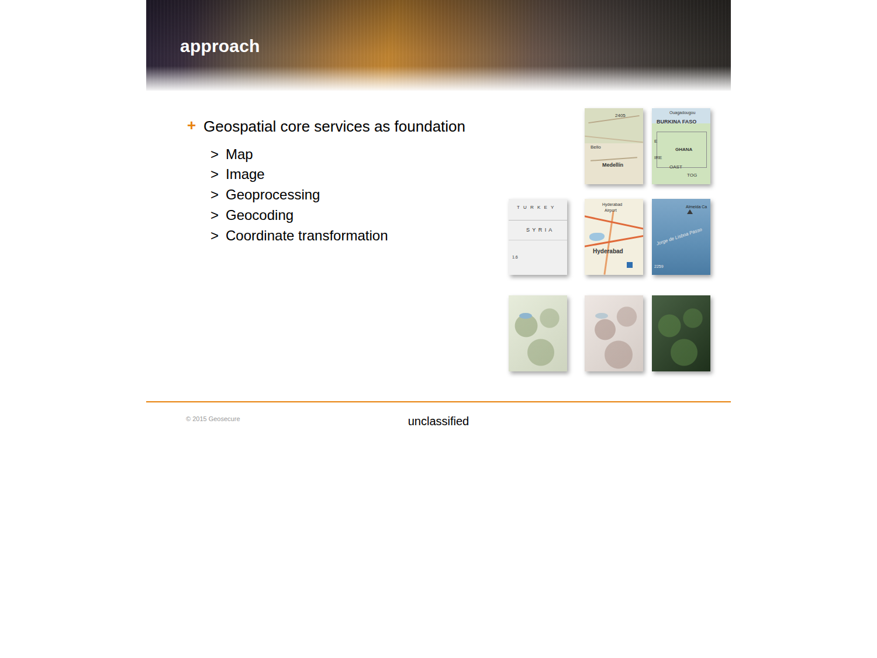approach
+Geospatial core services as foundation
>Map
>Image
>Geoprocessing
>Geocoding
>Coordinate transformation
2405
Bello
Medellín
Ouagadougou
BURKINA FASO
E
GHANA
IRE
OAST
TOG
T U R K E Y
S Y R I A
1.6
Hyderabad
Airport
Hyderabad
Almeida Ca
Jorge de Lisboa Passo
2259
© 2015 Geosecure
unclassified